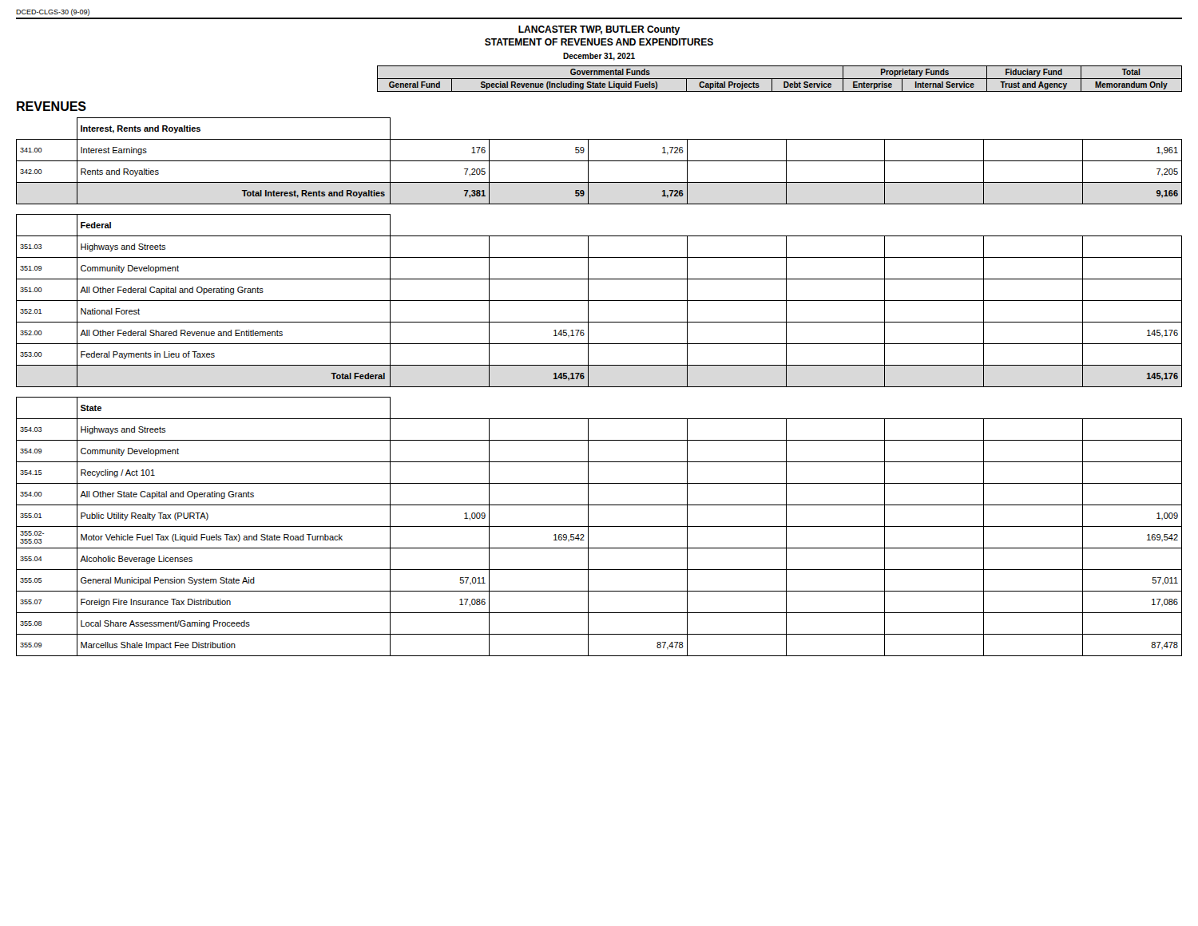DCED-CLGS-30 (9-09)
LANCASTER TWP, BUTLER County
STATEMENT OF REVENUES AND EXPENDITURES
December 31, 2021
| | Governmental Funds | Proprietary Funds | Fiduciary Fund | Total |
| General Fund | Special Revenue (Including State Liquid Fuels) | Capital Projects | Debt Service | Enterprise | Internal Service | Trust and Agency | Memorandum Only |
REVENUES
| | Interest, Rents and Royalties | | | | | | | | |
| 341.00 | Interest Earnings | 176 | 59 | 1,726 | | | | | 1,961 |
| 342.00 | Rents and Royalties | 7,205 | | | | | | | 7,205 |
| | Total Interest, Rents and Royalties | 7,381 | 59 | 1,726 | | | | | 9,166 |
| | Federal | | | | | | | | |
| 351.03 | Highways and Streets | | | | | | | | |
| 351.09 | Community Development | | | | | | | | |
| 351.00 | All Other Federal Capital and Operating Grants | | | | | | | | |
| 352.01 | National Forest | | | | | | | | |
| 352.00 | All Other Federal Shared Revenue and Entitlements | | 145,176 | | | | | | 145,176 |
| 353.00 | Federal Payments in Lieu of Taxes | | | | | | | | |
| | Total Federal | | 145,176 | | | | | | 145,176 |
| | State | | | | | | | | |
| 354.03 | Highways and Streets | | | | | | | | |
| 354.09 | Community Development | | | | | | | | |
| 354.15 | Recycling / Act 101 | | | | | | | | |
| 354.00 | All Other State Capital and Operating Grants | | | | | | | | |
| 355.01 | Public Utility Realty Tax (PURTA) | 1,009 | | | | | | | 1,009 |
| 355.02- 355.03 | Motor Vehicle Fuel Tax (Liquid Fuels Tax) and State Road Turnback | | 169,542 | | | | | | 169,542 |
| 355.04 | Alcoholic Beverage Licenses | | | | | | | | |
| 355.05 | General Municipal Pension System State Aid | 57,011 | | | | | | | 57,011 |
| 355.07 | Foreign Fire Insurance Tax Distribution | 17,086 | | | | | | | 17,086 |
| 355.08 | Local Share Assessment/Gaming Proceeds | | | | | | | | |
| 355.09 | Marcellus Shale Impact Fee Distribution | | | 87,478 | | | | | 87,478 |